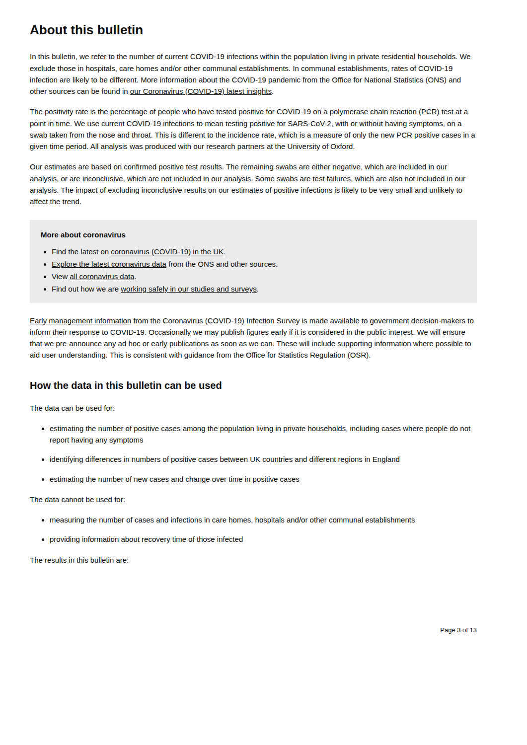About this bulletin
In this bulletin, we refer to the number of current COVID-19 infections within the population living in private residential households. We exclude those in hospitals, care homes and/or other communal establishments. In communal establishments, rates of COVID-19 infection are likely to be different. More information about the COVID-19 pandemic from the Office for National Statistics (ONS) and other sources can be found in our Coronavirus (COVID-19) latest insights.
The positivity rate is the percentage of people who have tested positive for COVID-19 on a polymerase chain reaction (PCR) test at a point in time. We use current COVID-19 infections to mean testing positive for SARS-CoV-2, with or without having symptoms, on a swab taken from the nose and throat. This is different to the incidence rate, which is a measure of only the new PCR positive cases in a given time period. All analysis was produced with our research partners at the University of Oxford.
Our estimates are based on confirmed positive test results. The remaining swabs are either negative, which are included in our analysis, or are inconclusive, which are not included in our analysis. Some swabs are test failures, which are also not included in our analysis. The impact of excluding inconclusive results on our estimates of positive infections is likely to be very small and unlikely to affect the trend.
More about coronavirus
Find the latest on coronavirus (COVID-19) in the UK.
Explore the latest coronavirus data from the ONS and other sources.
View all coronavirus data.
Find out how we are working safely in our studies and surveys.
Early management information from the Coronavirus (COVID-19) Infection Survey is made available to government decision-makers to inform their response to COVID-19. Occasionally we may publish figures early if it is considered in the public interest. We will ensure that we pre-announce any ad hoc or early publications as soon as we can. These will include supporting information where possible to aid user understanding. This is consistent with guidance from the Office for Statistics Regulation (OSR).
How the data in this bulletin can be used
The data can be used for:
estimating the number of positive cases among the population living in private households, including cases where people do not report having any symptoms
identifying differences in numbers of positive cases between UK countries and different regions in England
estimating the number of new cases and change over time in positive cases
The data cannot be used for:
measuring the number of cases and infections in care homes, hospitals and/or other communal establishments
providing information about recovery time of those infected
The results in this bulletin are:
Page 3 of 13